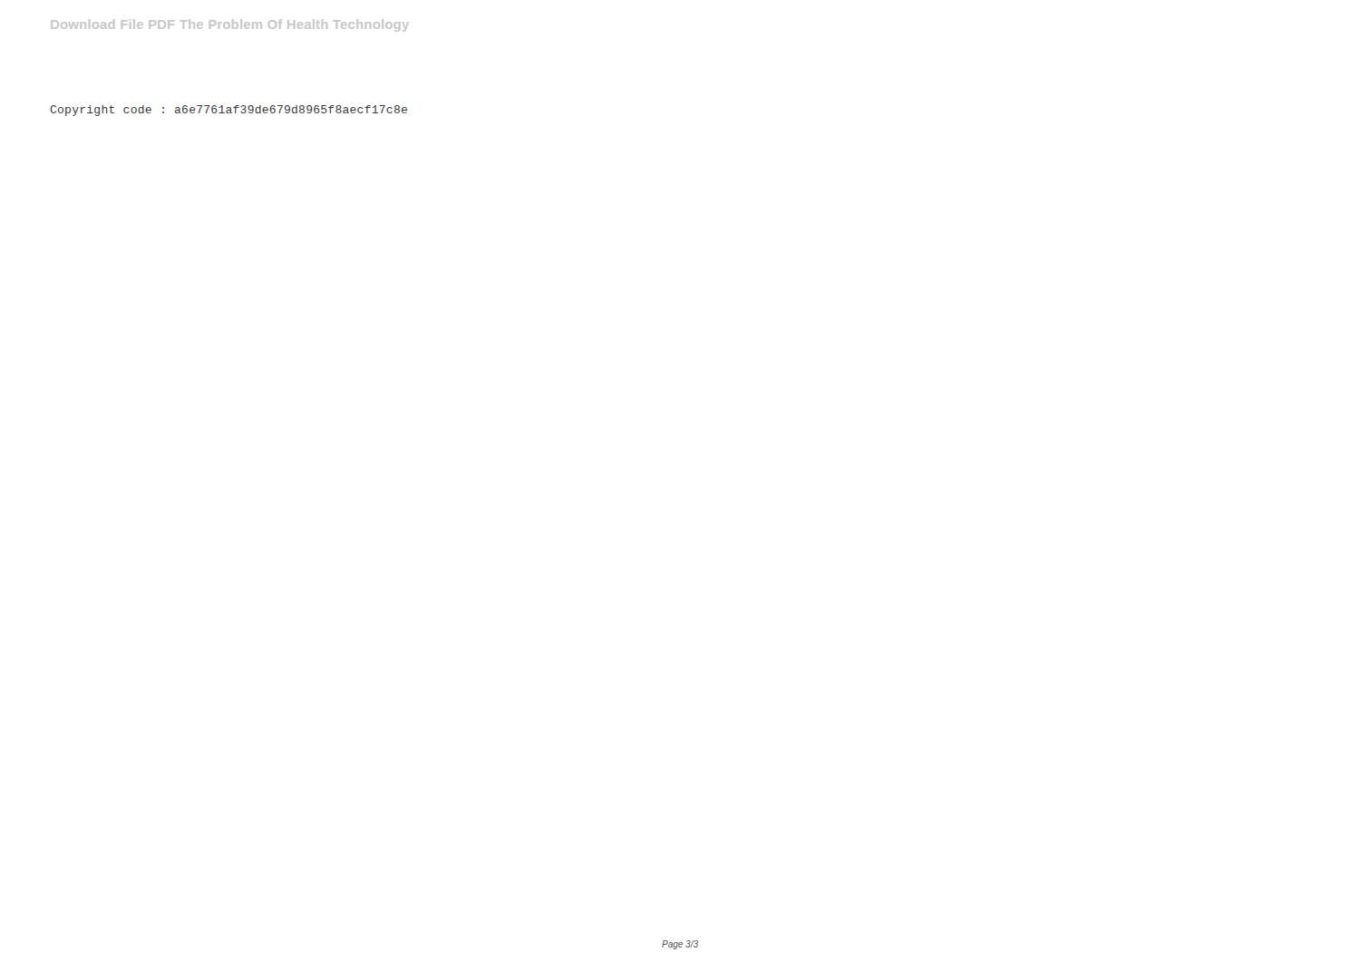Download File PDF The Problem Of Health Technology
Copyright code : a6e7761af39de679d8965f8aecf17c8e
Page 3/3